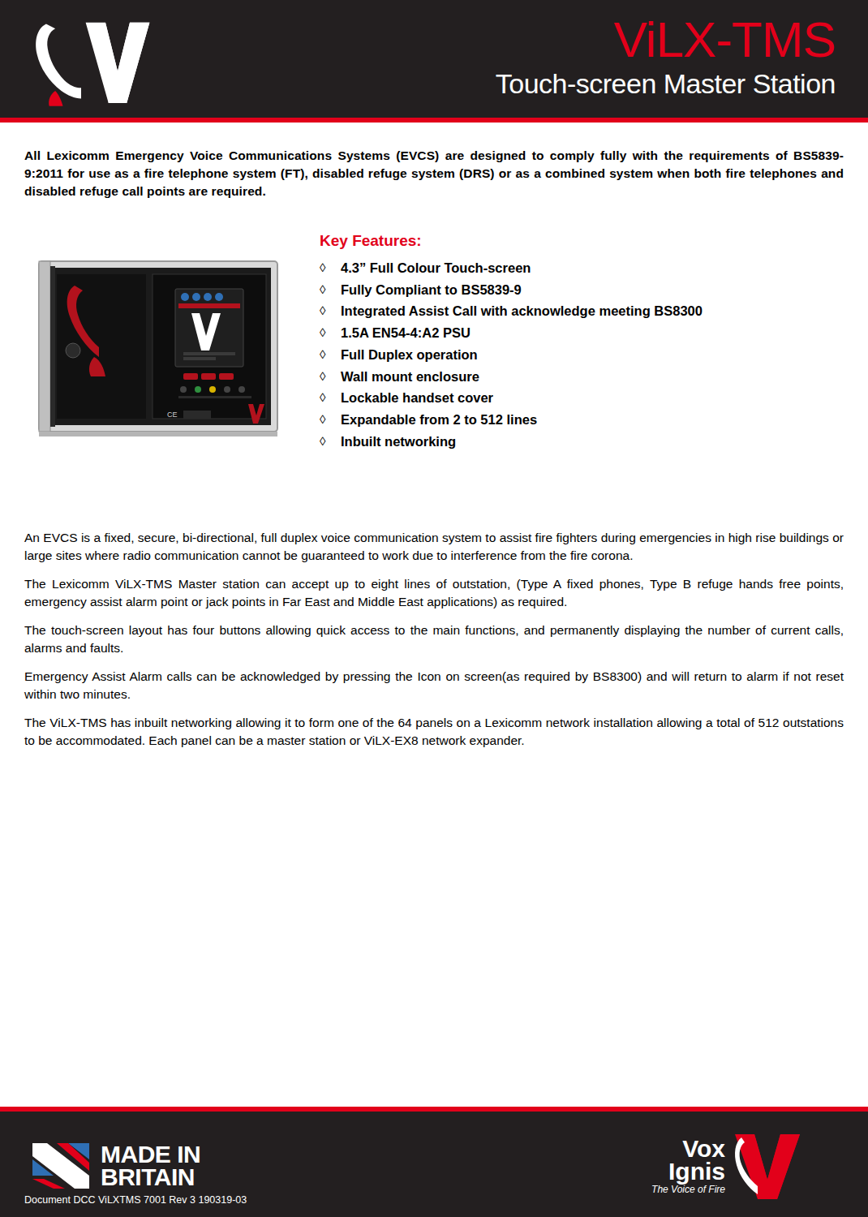ViLX-TMS
Touch-screen Master Station
All Lexicomm Emergency Voice Communications Systems (EVCS) are designed to comply fully with the requirements of BS5839-9:2011 for use as a fire telephone system (FT), disabled refuge system (DRS) or as a combined system when both fire telephones and disabled refuge call points are required.
CE
Key Features:
◊4.3” Full Colour Touch-screen
◊Fully Compliant to BS5839-9
◊Integrated Assist Call with acknowledge meeting BS8300
◊1.5A EN54-4:A2 PSU
◊Full Duplex operation
◊Wall mount enclosure
◊Lockable handset cover
◊Expandable from 2 to 512 lines
◊Inbuilt networking
An EVCS is a fixed, secure, bi-directional, full duplex voice communication system to assist fire fighters during emergencies in high rise buildings or large sites where radio communication cannot be guaranteed to work due to interference from the fire corona.
The Lexicomm ViLX-TMS Master station can accept up to eight lines of outstation, (Type A fixed phones, Type B refuge hands free points, emergency assist alarm point or jack points in Far East and Middle East applications) as required.
The touch-screen layout has four buttons allowing quick access to the main functions, and permanently displaying the number of current calls, alarms and faults.
Emergency Assist Alarm calls can be acknowledged by pressing the Icon on screen(as required by BS8300) and will return to alarm if not reset within two minutes.
The ViLX-TMS has inbuilt networking allowing it to form one of the 64 panels on a Lexicomm network installation allowing a total of 512 outstations to be accommodated. Each panel can be a master station or ViLX-EX8 network expander.
MADE IN
BRITAIN
Vox
Ignis
The Voice of Fire
Document DCC ViLXTMS 7001 Rev 3 190319-03